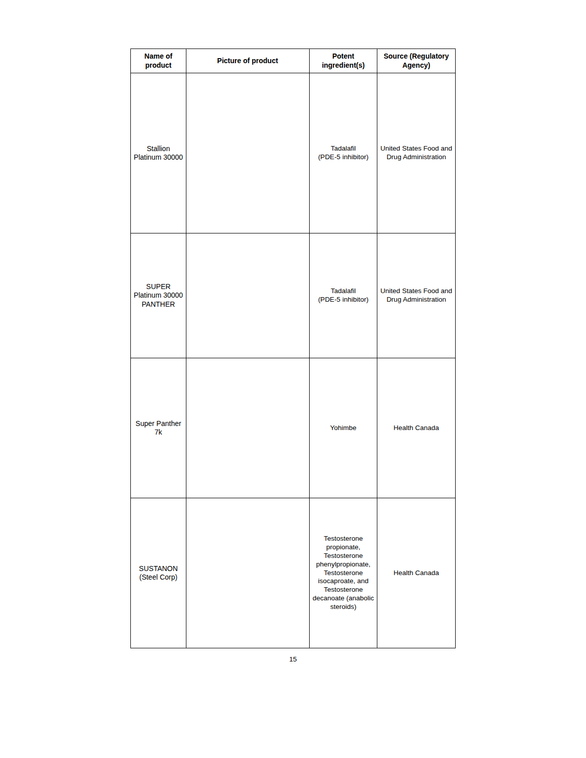| Name of product | Picture of product | Potent ingredient(s) | Source (Regulatory Agency) |
| --- | --- | --- | --- |
| Stallion Platinum 30000 | | Tadalafil (PDE-5 inhibitor) | United States Food and Drug Administration |
| SUPER Platinum 30000 PANTHER | | Tadalafil (PDE-5 inhibitor) | United States Food and Drug Administration |
| Super Panther 7k | | Yohimbe | Health Canada |
| SUSTANON (Steel Corp) | | Testosterone propionate, Testosterone phenylpropionate, Testosterone isocaproate, and Testosterone decanoate (anabolic steroids) | Health Canada |
15